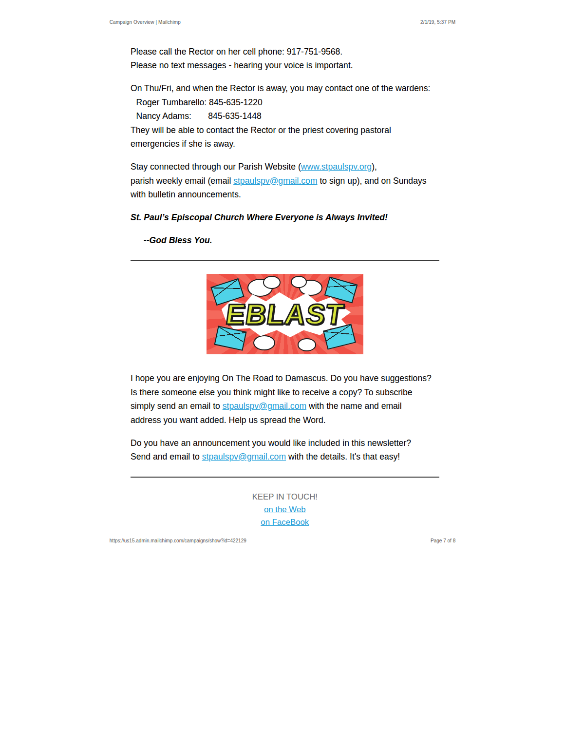Campaign Overview | Mailchimp 2/1/19, 5:37 PM
Please call the Rector on her cell phone: 917-751-9568.
Please no text messages - hearing your voice is important.
On Thu/Fri, and when the Rector is away, you may contact one of the wardens:
Roger Tumbarello: 845-635-1220
Nancy Adams: 845-635-1448
They will be able to contact the Rector or the priest covering pastoral
emergencies if she is away.
Stay connected through our Parish Website (www.stpaulspv.org),
parish weekly email (email stpaulspv@gmail.com to sign up), and on Sundays
with bulletin announcements.
St. Paul’s Episcopal Church Where Everyone is Always Invited!
--God Bless You.
EBLAST
I hope you are enjoying On The Road to Damascus. Do you have suggestions?
Is there someone else you think might like to receive a copy? To subscribe
simply send an email to stpaulspv@gmail.com with the name and email
address you want added. Help us spread the Word.
Do you have an announcement you would like included in this newsletter?
Send and email to stpaulspv@gmail.com with the details. It's that easy!
KEEP IN TOUCH!
on the Web
on FaceBook
https://us15.admin.mailchimp.com/campaigns/show?id=422129 Page 7 of 8